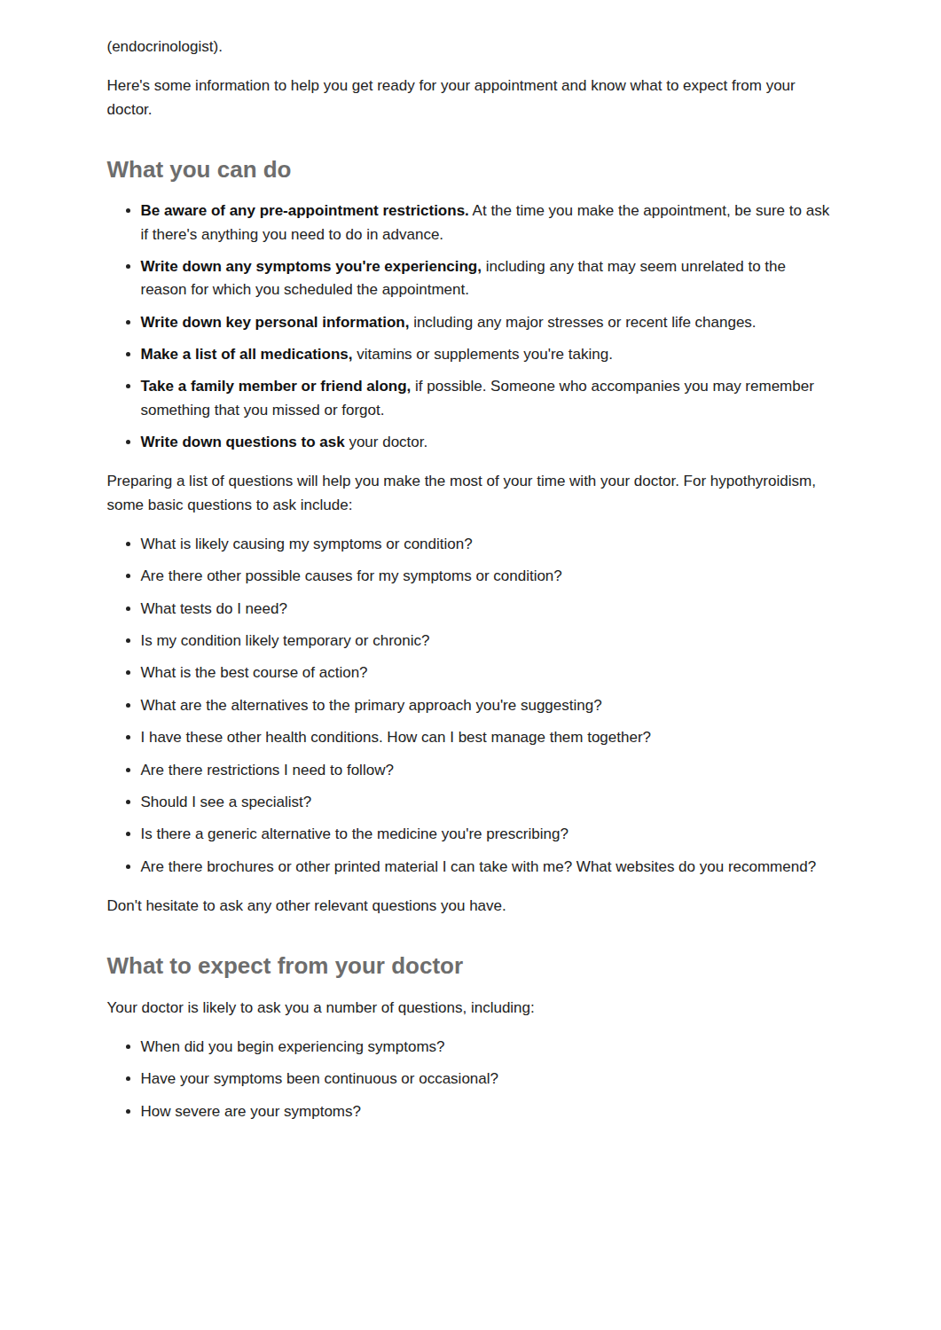(endocrinologist).
Here's some information to help you get ready for your appointment and know what to expect from your doctor.
What you can do
Be aware of any pre-appointment restrictions. At the time you make the appointment, be sure to ask if there's anything you need to do in advance.
Write down any symptoms you're experiencing, including any that may seem unrelated to the reason for which you scheduled the appointment.
Write down key personal information, including any major stresses or recent life changes.
Make a list of all medications, vitamins or supplements you're taking.
Take a family member or friend along, if possible. Someone who accompanies you may remember something that you missed or forgot.
Write down questions to ask your doctor.
Preparing a list of questions will help you make the most of your time with your doctor. For hypothyroidism, some basic questions to ask include:
What is likely causing my symptoms or condition?
Are there other possible causes for my symptoms or condition?
What tests do I need?
Is my condition likely temporary or chronic?
What is the best course of action?
What are the alternatives to the primary approach you're suggesting?
I have these other health conditions. How can I best manage them together?
Are there restrictions I need to follow?
Should I see a specialist?
Is there a generic alternative to the medicine you're prescribing?
Are there brochures or other printed material I can take with me? What websites do you recommend?
Don't hesitate to ask any other relevant questions you have.
What to expect from your doctor
Your doctor is likely to ask you a number of questions, including:
When did you begin experiencing symptoms?
Have your symptoms been continuous or occasional?
How severe are your symptoms?